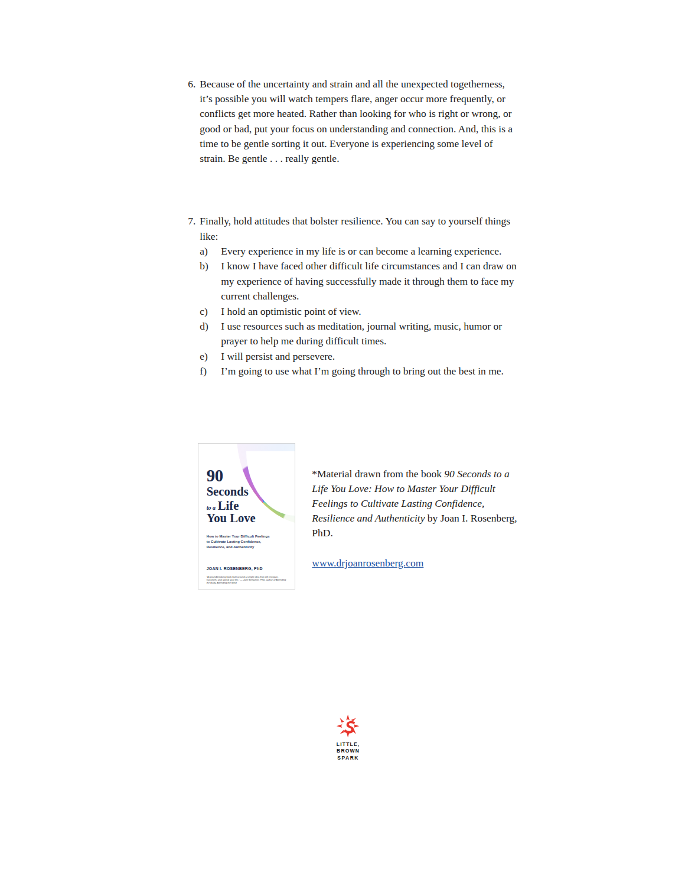6. Because of the uncertainty and strain and all the unexpected togetherness, it’s possible you will watch tempers flare, anger occur more frequently, or conflicts get more heated. Rather than looking for who is right or wrong, or good or bad, put your focus on understanding and connection. And, this is a time to be gentle sorting it out. Everyone is experiencing some level of strain. Be gentle . . . really gentle.
7. Finally, hold attitudes that bolster resilience. You can say to yourself things like:
a) Every experience in my life is or can become a learning experience.
b) I know I have faced other difficult life circumstances and I can draw on my experience of having successfully made it through them to face my current challenges.
c) I hold an optimistic point of view.
d) I use resources such as meditation, journal writing, music, humor or prayer to help me during difficult times.
e) I will persist and persevere.
f) I’m going to use what I’m going through to bring out the best in me.
90
Seconds
to a Life
You Love
How to Master Your Difficult Feelings
to Cultivate Lasting Confidence,
Resilience, and Authenticity
JOAN I. ROSENBERG, PhD
“A groundbreaking book built around a simple idea that will energize, transform, and upend your life.” — Jane Benjamin, PhD, author of Attending the Body, Attending the Mind
*Material drawn from the book 90 Seconds to a Life You Love: How to Master Your Difficult Feelings to Cultivate Lasting Confidence, Resilience and Authenticity by Joan I. Rosenberg, PhD.
www.drjoanrosenberg.com
LITTLE,
BROWN
SPARK